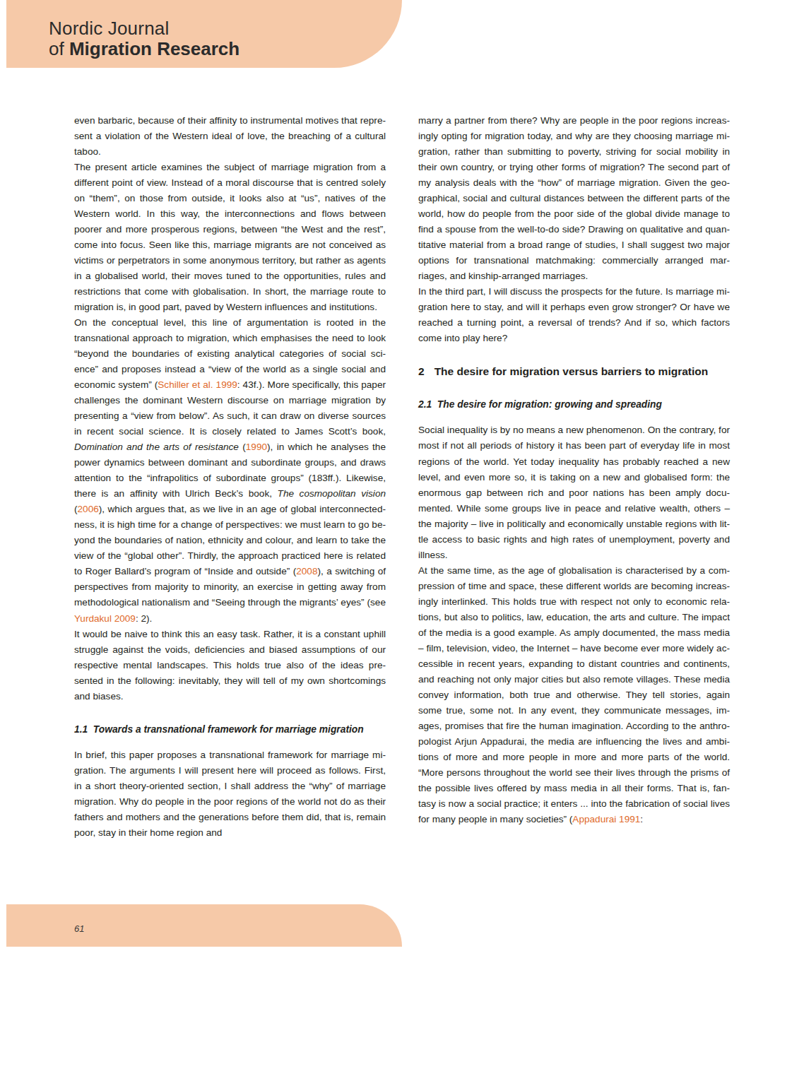Nordic Journal
of Migration Research
even barbaric, because of their affinity to instrumental motives that represent a violation of the Western ideal of love, the breaching of a cultural taboo.
The present article examines the subject of marriage migration from a different point of view. Instead of a moral discourse that is centred solely on “them”, on those from outside, it looks also at “us”, natives of the Western world. In this way, the interconnections and flows between poorer and more prosperous regions, between “the West and the rest”, come into focus. Seen like this, marriage migrants are not conceived as victims or perpetrators in some anonymous territory, but rather as agents in a globalised world, their moves tuned to the opportunities, rules and restrictions that come with globalisation. In short, the marriage route to migration is, in good part, paved by Western influences and institutions.
On the conceptual level, this line of argumentation is rooted in the transnational approach to migration, which emphasises the need to look “beyond the boundaries of existing analytical categories of social science” and proposes instead a “view of the world as a single social and economic system” (Schiller et al. 1999: 43f.). More specifically, this paper challenges the dominant Western discourse on marriage migration by presenting a “view from below”. As such, it can draw on diverse sources in recent social science. It is closely related to James Scott’s book, Domination and the arts of resistance (1990), in which he analyses the power dynamics between dominant and subordinate groups, and draws attention to the “infrapolitics of subordinate groups” (183ff.). Likewise, there is an affinity with Ulrich Beck’s book, The cosmopolitan vision (2006), which argues that, as we live in an age of global interconnectedness, it is high time for a change of perspectives: we must learn to go beyond the boundaries of nation, ethnicity and colour, and learn to take the view of the “global other”. Thirdly, the approach practiced here is related to Roger Ballard’s program of “Inside and outside” (2008), a switching of perspectives from majority to minority, an exercise in getting away from methodological nationalism and “Seeing through the migrants’ eyes” (see Yurdakul 2009: 2).
It would be naive to think this an easy task. Rather, it is a constant uphill struggle against the voids, deficiencies and biased assumptions of our respective mental landscapes. This holds true also of the ideas presented in the following: inevitably, they will tell of my own shortcomings and biases.
1.1 Towards a transnational framework for marriage migration
In brief, this paper proposes a transnational framework for marriage migration. The arguments I will present here will proceed as follows. First, in a short theory-oriented section, I shall address the “why” of marriage migration. Why do people in the poor regions of the world not do as their fathers and mothers and the generations before them did, that is, remain poor, stay in their home region and
marry a partner from there? Why are people in the poor regions increasingly opting for migration today, and why are they choosing marriage migration, rather than submitting to poverty, striving for social mobility in their own country, or trying other forms of migration? The second part of my analysis deals with the “how” of marriage migration. Given the geographical, social and cultural distances between the different parts of the world, how do people from the poor side of the global divide manage to find a spouse from the well-to-do side? Drawing on qualitative and quantitative material from a broad range of studies, I shall suggest two major options for transnational matchmaking: commercially arranged marriages, and kinship-arranged marriages.
In the third part, I will discuss the prospects for the future. Is marriage migration here to stay, and will it perhaps even grow stronger? Or have we reached a turning point, a reversal of trends? And if so, which factors come into play here?
2 The desire for migration versus barriers to migration
2.1 The desire for migration: growing and spreading
Social inequality is by no means a new phenomenon. On the contrary, for most if not all periods of history it has been part of everyday life in most regions of the world. Yet today inequality has probably reached a new level, and even more so, it is taking on a new and globalised form: the enormous gap between rich and poor nations has been amply documented. While some groups live in peace and relative wealth, others – the majority – live in politically and economically unstable regions with little access to basic rights and high rates of unemployment, poverty and illness.
At the same time, as the age of globalisation is characterised by a compression of time and space, these different worlds are becoming increasingly interlinked. This holds true with respect not only to economic relations, but also to politics, law, education, the arts and culture. The impact of the media is a good example. As amply documented, the mass media – film, television, video, the Internet – have become ever more widely accessible in recent years, expanding to distant countries and continents, and reaching not only major cities but also remote villages. These media convey information, both true and otherwise. They tell stories, again some true, some not. In any event, they communicate messages, images, promises that fire the human imagination. According to the anthropologist Arjun Appadurai, the media are influencing the lives and ambitions of more and more people in more and more parts of the world. “More persons throughout the world see their lives through the prisms of the possible lives offered by mass media in all their forms. That is, fantasy is now a social practice; it enters ... into the fabrication of social lives for many people in many societies” (Appadurai 1991:
61